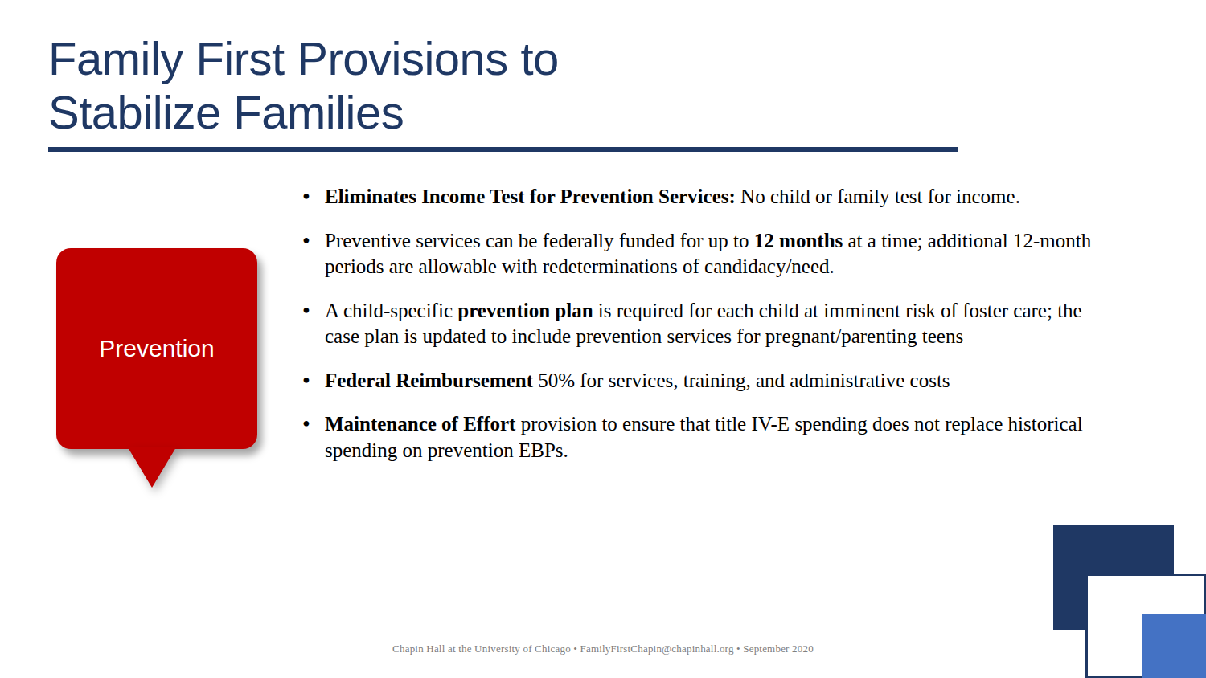Family First Provisions to
Stabilize Families
Prevention
Eliminates Income Test for Prevention Services: No child or family test for income.
Preventive services can be federally funded for up to 12 months at a time; additional 12-month periods are allowable with redeterminations of candidacy/need.
A child-specific prevention plan is required for each child at imminent risk of foster care; the case plan is updated to include prevention services for pregnant/parenting teens
Federal Reimbursement 50% for services, training, and administrative costs
Maintenance of Effort provision to ensure that title IV-E spending does not replace historical spending on prevention EBPs.
Chapin Hall at the University of Chicago • FamilyFirstChapin@chapinhall.org • September 2020